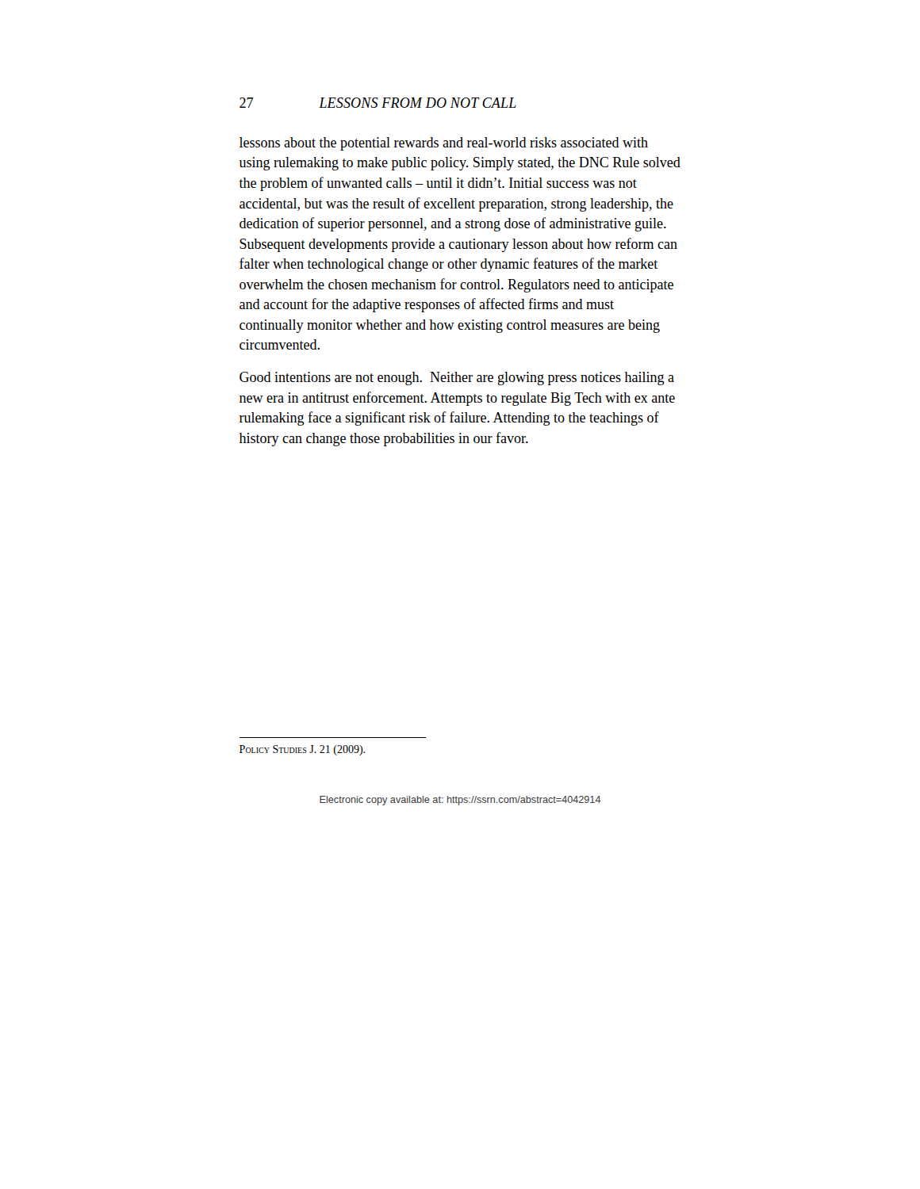27 LESSONS FROM DO NOT CALL
lessons about the potential rewards and real-world risks associated with using rulemaking to make public policy. Simply stated, the DNC Rule solved the problem of unwanted calls – until it didn’t. Initial success was not accidental, but was the result of excellent preparation, strong leadership, the dedication of superior personnel, and a strong dose of administrative guile. Subsequent developments provide a cautionary lesson about how reform can falter when technological change or other dynamic features of the market overwhelm the chosen mechanism for control. Regulators need to anticipate and account for the adaptive responses of affected firms and must continually monitor whether and how existing control measures are being circumvented.
Good intentions are not enough. Neither are glowing press notices hailing a new era in antitrust enforcement. Attempts to regulate Big Tech with ex ante rulemaking face a significant risk of failure. Attending to the teachings of history can change those probabilities in our favor.
Policy Studies J. 21 (2009).
Electronic copy available at: https://ssrn.com/abstract=4042914